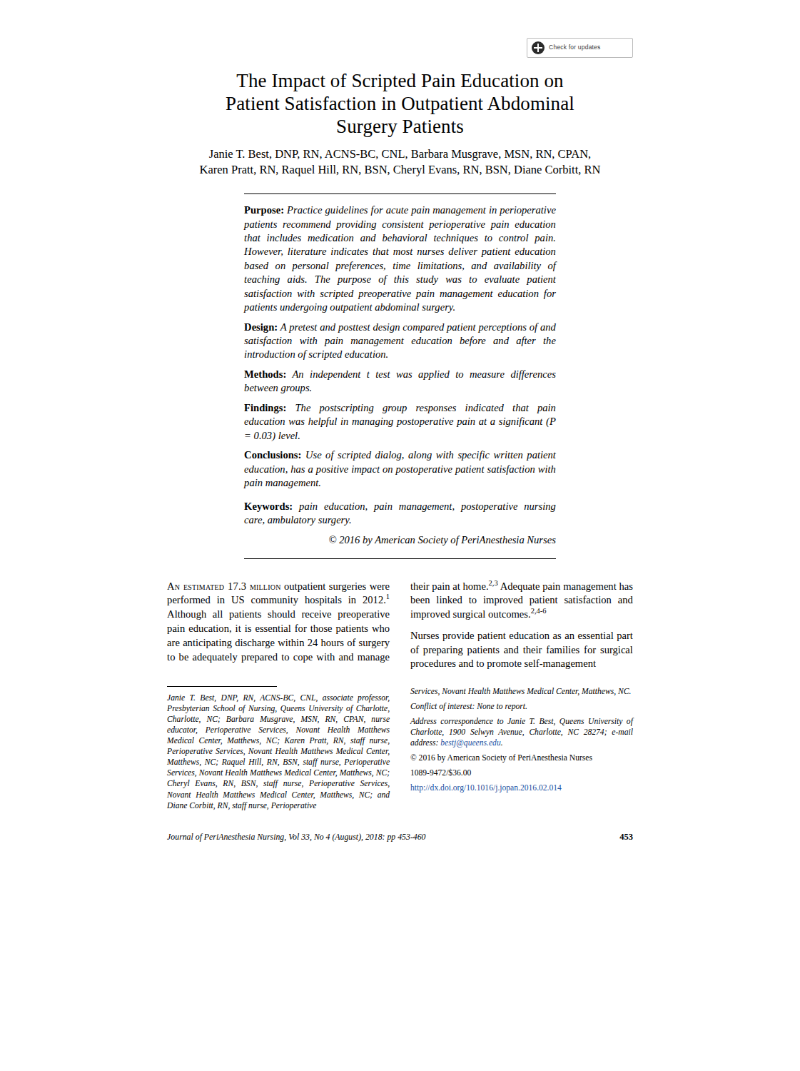Check for updates
The Impact of Scripted Pain Education on
Patient Satisfaction in Outpatient Abdominal
Surgery Patients
Janie T. Best, DNP, RN, ACNS-BC, CNL, Barbara Musgrave, MSN, RN, CPAN,
Karen Pratt, RN, Raquel Hill, RN, BSN, Cheryl Evans, RN, BSN, Diane Corbitt, RN
Purpose: Practice guidelines for acute pain management in perioperative patients recommend providing consistent perioperative pain education that includes medication and behavioral techniques to control pain. However, literature indicates that most nurses deliver patient education based on personal preferences, time limitations, and availability of teaching aids. The purpose of this study was to evaluate patient satisfaction with scripted preoperative pain management education for patients undergoing outpatient abdominal surgery.
Design: A pretest and posttest design compared patient perceptions of and satisfaction with pain management education before and after the introduction of scripted education.
Methods: An independent t test was applied to measure differences between groups.
Findings: The postscripting group responses indicated that pain education was helpful in managing postoperative pain at a significant (P = 0.03) level.
Conclusions: Use of scripted dialog, along with specific written patient education, has a positive impact on postoperative patient satisfaction with pain management.
Keywords: pain education, pain management, postoperative nursing care, ambulatory surgery.
© 2016 by American Society of PeriAnesthesia Nurses
An estimated 17.3 million outpatient surgeries were performed in US community hospitals in 2012.1 Although all patients should receive preoperative pain education, it is essential for those patients who are anticipating discharge within 24 hours of surgery to be adequately prepared to cope with and manage their pain at home.2,3 Adequate pain management has been linked to improved patient satisfaction and improved surgical outcomes.2,4-6
Nurses provide patient education as an essential part of preparing patients and their families for surgical procedures and to promote self-management
Janie T. Best, DNP, RN, ACNS-BC, CNL, associate professor, Presbyterian School of Nursing, Queens University of Charlotte, Charlotte, NC; Barbara Musgrave, MSN, RN, CPAN, nurse educator, Perioperative Services, Novant Health Matthews Medical Center, Matthews, NC; Karen Pratt, RN, staff nurse, Perioperative Services, Novant Health Matthews Medical Center, Matthews, NC; Raquel Hill, RN, BSN, staff nurse, Perioperative Services, Novant Health Matthews Medical Center, Matthews, NC; Cheryl Evans, RN, BSN, staff nurse, Perioperative Services, Novant Health Matthews Medical Center, Matthews, NC; and Diane Corbitt, RN, staff nurse, Perioperative
Services, Novant Health Matthews Medical Center, Matthews, NC.
Conflict of interest: None to report.
Address correspondence to Janie T. Best, Queens University of Charlotte, 1900 Selwyn Avenue, Charlotte, NC 28274; e-mail address: bestj@queens.edu.
© 2016 by American Society of PeriAnesthesia Nurses
1089-9472/$36.00
http://dx.doi.org/10.1016/j.jopan.2016.02.014
Journal of PeriAnesthesia Nursing, Vol 33, No 4 (August), 2018: pp 453-460
453